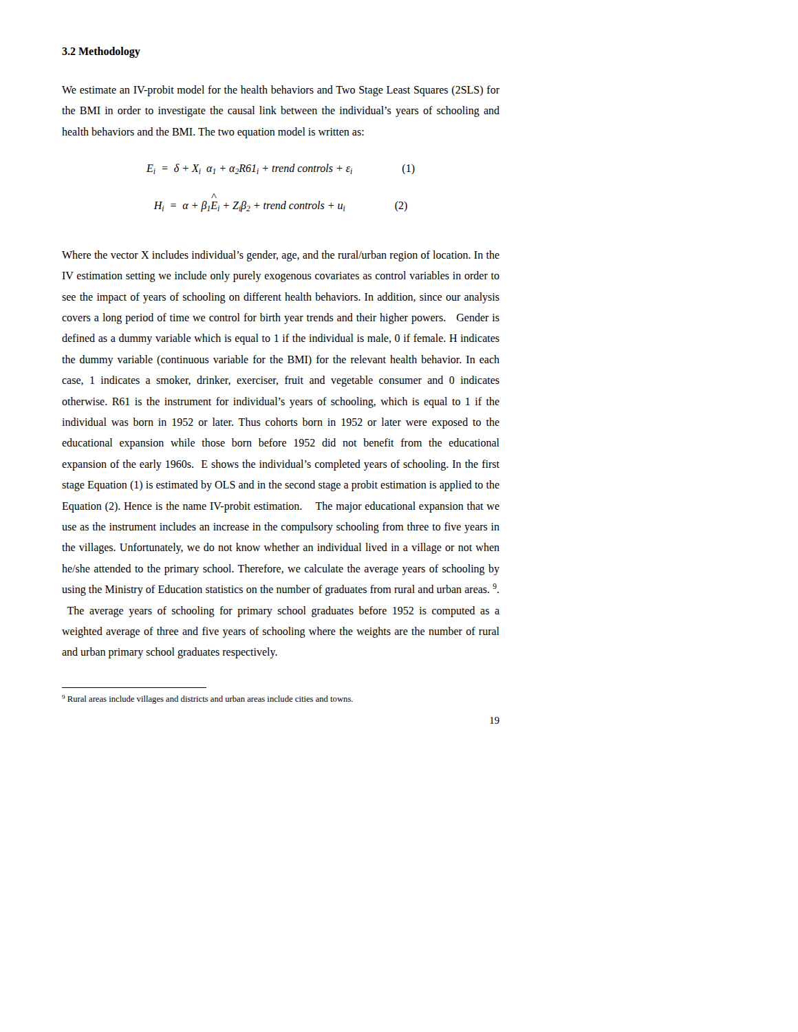3.2 Methodology
We estimate an IV-probit model for the health behaviors and Two Stage Least Squares (2SLS) for the BMI in order to investigate the causal link between the individual’s years of schooling and health behaviors and the BMI. The two equation model is written as:
Ei = δ + Xi α1 + α2R61i + trend controls + εi (1)
Hi = α + β1Ei + Ziβ2 + trend controls + ui (2)
Where the vector X includes individual’s gender, age, and the rural/urban region of location. In the IV estimation setting we include only purely exogenous covariates as control variables in order to see the impact of years of schooling on different health behaviors. In addition, since our analysis covers a long period of time we control for birth year trends and their higher powers. Gender is defined as a dummy variable which is equal to 1 if the individual is male, 0 if female. H indicates the dummy variable (continuous variable for the BMI) for the relevant health behavior. In each case, 1 indicates a smoker, drinker, exerciser, fruit and vegetable consumer and 0 indicates otherwise. R61 is the instrument for individual’s years of schooling, which is equal to 1 if the individual was born in 1952 or later. Thus cohorts born in 1952 or later were exposed to the educational expansion while those born before 1952 did not benefit from the educational expansion of the early 1960s. E shows the individual’s completed years of schooling. In the first stage Equation (1) is estimated by OLS and in the second stage a probit estimation is applied to the Equation (2). Hence is the name IV-probit estimation. The major educational expansion that we use as the instrument includes an increase in the compulsory schooling from three to five years in the villages. Unfortunately, we do not know whether an individual lived in a village or not when he/she attended to the primary school. Therefore, we calculate the average years of schooling by using the Ministry of Education statistics on the number of graduates from rural and urban areas. 9. The average years of schooling for primary school graduates before 1952 is computed as a weighted average of three and five years of schooling where the weights are the number of rural and urban primary school graduates respectively.
9 Rural areas include villages and districts and urban areas include cities and towns.
19